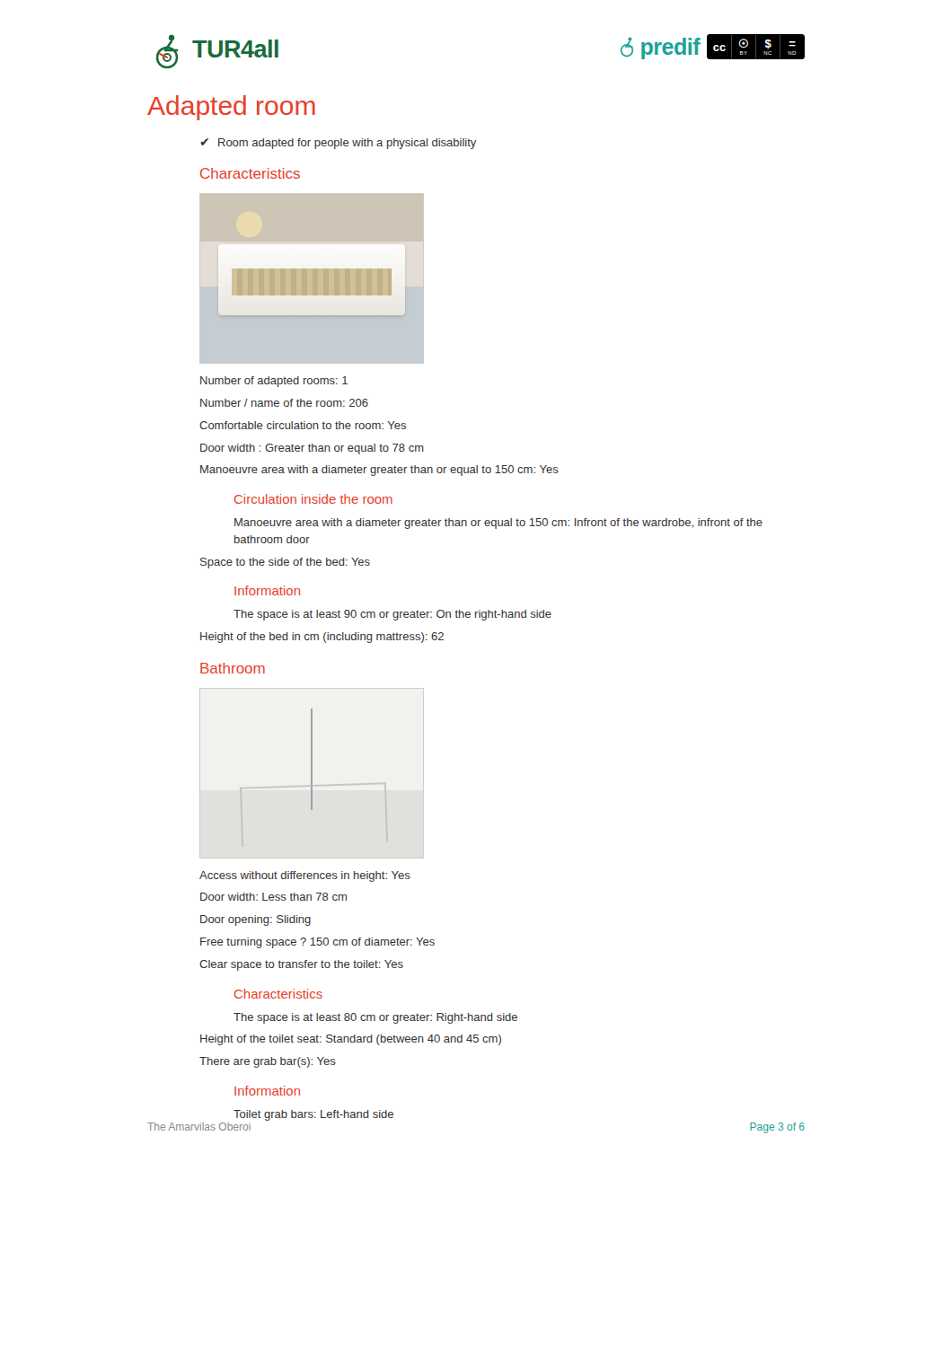TUR4all
predif
cc
☉BY
$NC
=ND
Adapted room
✔ Room adapted for people with a physical disability
Characteristics
Number of adapted rooms: 1
Number / name of the room: 206
Comfortable circulation to the room: Yes
Door width : Greater than or equal to 78 cm
Manoeuvre area with a diameter greater than or equal to 150 cm: Yes
Circulation inside the room
Manoeuvre area with a diameter greater than or equal to 150 cm: Infront of the wardrobe, infront of the bathroom door
Space to the side of the bed: Yes
Information
The space is at least 90 cm or greater: On the right-hand side
Height of the bed in cm (including mattress): 62
Bathroom
Access without differences in height: Yes
Door width: Less than 78 cm
Door opening: Sliding
Free turning space ? 150 cm of diameter: Yes
Clear space to transfer to the toilet: Yes
Characteristics
The space is at least 80 cm or greater: Right-hand side
Height of the toilet seat: Standard (between 40 and 45 cm)
There are grab bar(s): Yes
Information
Toilet grab bars: Left-hand side
The Amarvilas Oberoi
Page 3 of 6